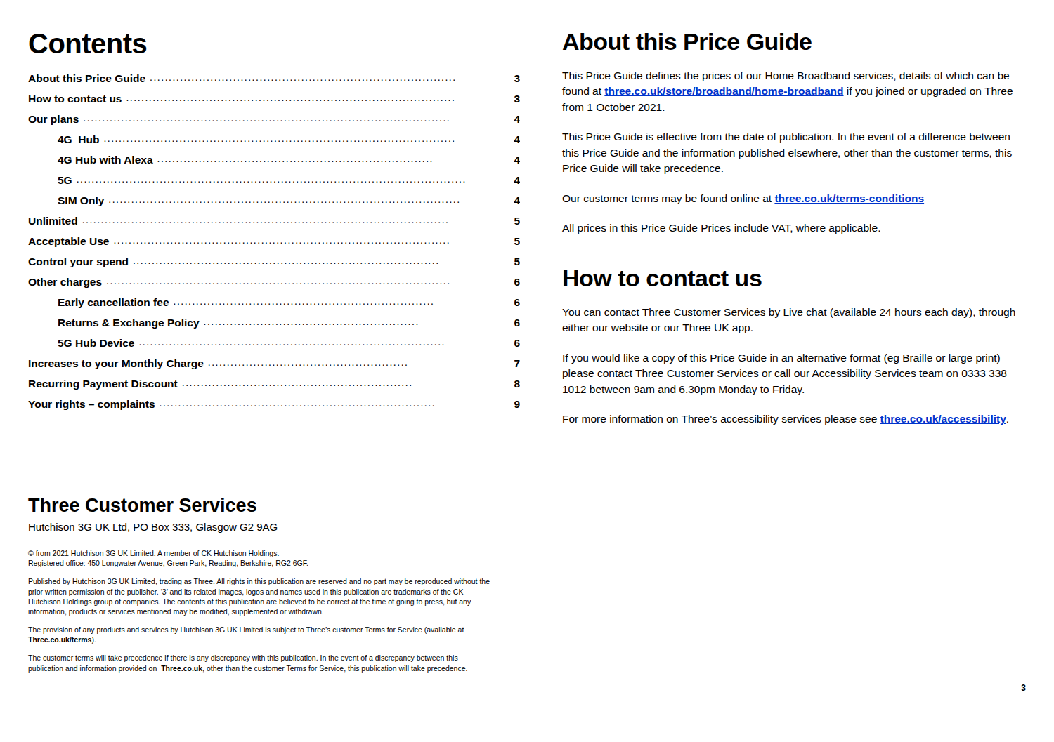Contents
About this Price Guide................................................................................. 3
How to contact us....................................................................................... 3
Our plans................................................................................................. 4
4G Hub............................................................................................. 4
4G Hub with Alexa......................................................................... 4
5G....................................................................................................... 4
SIM Only............................................................................................. 4
Unlimited................................................................................................. 5
Acceptable Use......................................................................................... 5
Control your spend................................................................................. 5
Other charges........................................................................................... 6
Early cancellation fee..................................................................... 6
Returns & Exchange Policy......................................................... 6
5G Hub Device................................................................................. 6
Increases to your Monthly Charge..................................................... 7
Recurring Payment Discount............................................................. 8
Your rights – complaints......................................................................... 9
Three Customer Services
Hutchison 3G UK Ltd, PO Box 333, Glasgow G2 9AG
© from 2021 Hutchison 3G UK Limited. A member of CK Hutchison Holdings.
Registered office: 450 Longwater Avenue, Green Park, Reading, Berkshire, RG2 6GF.
Published by Hutchison 3G UK Limited, trading as Three. All rights in this publication are reserved and no part may be reproduced without the prior written permission of the publisher. ‘3’ and its related images, logos and names used in this publication are trademarks of the CK Hutchison Holdings group of companies. The contents of this publication are believed to be correct at the time of going to press, but any information, products or services mentioned may be modified, supplemented or withdrawn.
The provision of any products and services by Hutchison 3G UK Limited is subject to Three’s customer Terms for Service (available at Three.co.uk/terms).
The customer terms will take precedence if there is any discrepancy with this publication. In the event of a discrepancy between this publication and information provided on Three.co.uk, other than the customer Terms for Service, this publication will take precedence.
About this Price Guide
This Price Guide defines the prices of our Home Broadband services, details of which can be found at three.co.uk/store/broadband/home-broadband if you joined or upgraded on Three from 1 October 2021.
This Price Guide is effective from the date of publication. In the event of a difference between this Price Guide and the information published elsewhere, other than the customer terms, this Price Guide will take precedence.
Our customer terms may be found online at three.co.uk/terms-conditions
All prices in this Price Guide Prices include VAT, where applicable.
How to contact us
You can contact Three Customer Services by Live chat (available 24 hours each day), through either our website or our Three UK app.
If you would like a copy of this Price Guide in an alternative format (eg Braille or large print) please contact Three Customer Services or call our Accessibility Services team on 0333 338 1012 between 9am and 6.30pm Monday to Friday.
For more information on Three’s accessibility services please see three.co.uk/accessibility.
3